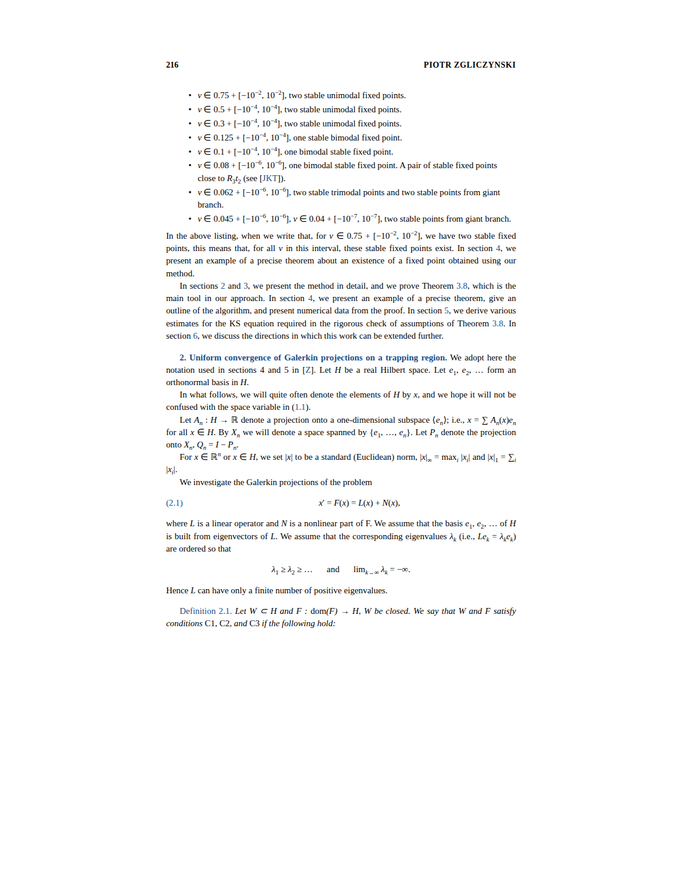216 PIOTR ZGLICZYNSKI
ν ∈ 0.75 + [−10−2, 10−2], two stable unimodal fixed points.
ν ∈ 0.5 + [−10−4, 10−4], two stable unimodal fixed points.
ν ∈ 0.3 + [−10−4, 10−4], two stable unimodal fixed points.
ν ∈ 0.125 + [−10−4, 10−4], one stable bimodal fixed point.
ν ∈ 0.1 + [−10−4, 10−4], one bimodal stable fixed point.
ν ∈ 0.08 + [−10−6, 10−6], one bimodal stable fixed point. A pair of stable fixed points close to R3t2 (see [JKT]).
ν ∈ 0.062 + [−10−6, 10−6], two stable trimodal points and two stable points from giant branch.
ν ∈ 0.045 + [−10−6, 10−6], ν ∈ 0.04 + [−10−7, 10−7], two stable points from giant branch.
In the above listing, when we write that, for ν ∈ 0.75 + [−10−2, 10−2], we have two stable fixed points, this means that, for all ν in this interval, these stable fixed points exist. In section 4, we present an example of a precise theorem about an existence of a fixed point obtained using our method.
In sections 2 and 3, we present the method in detail, and we prove Theorem 3.8, which is the main tool in our approach. In section 4, we present an example of a precise theorem, give an outline of the algorithm, and present numerical data from the proof. In section 5, we derive various estimates for the KS equation required in the rigorous check of assumptions of Theorem 3.8. In section 6, we discuss the directions in which this work can be extended further.
2. Uniform convergence of Galerkin projections on a trapping region. We adopt here the notation used in sections 4 and 5 in [Z]. Let H be a real Hilbert space. Let e1, e2, … form an orthonormal basis in H.
In what follows, we will quite often denote the elements of H by x, and we hope it will not be confused with the space variable in (1.1).
Let An : H → ℝ denote a projection onto a one-dimensional subspace ⟨en⟩; i.e., x = ∑ An(x)en for all x ∈ H. By Xn we will denote a space spanned by {e1, …, en}. Let Pn denote the projection onto Xn, Qn = I − Pn.
For x ∈ ℝn or x ∈ H, we set |x| to be a standard (Euclidean) norm, |x|∞ = maxi |xi| and |x|1 = ∑i |xi|.
We investigate the Galerkin projections of the problem
(2.1) x′ = F(x) = L(x) + N(x),
where L is a linear operator and N is a nonlinear part of F. We assume that the basis e1, e2, … of H is built from eigenvectors of L. We assume that the corresponding eigenvalues λk (i.e., Lek = λkek) are ordered so that
λ1 ≥ λ2 ≥ … and limk→∞ λk = −∞.
Hence L can have only a finite number of positive eigenvalues.
Definition 2.1. Let W ⊂ H and F : dom(F) → H, W be closed. We say that W and F satisfy conditions C1, C2, and C3 if the following hold: